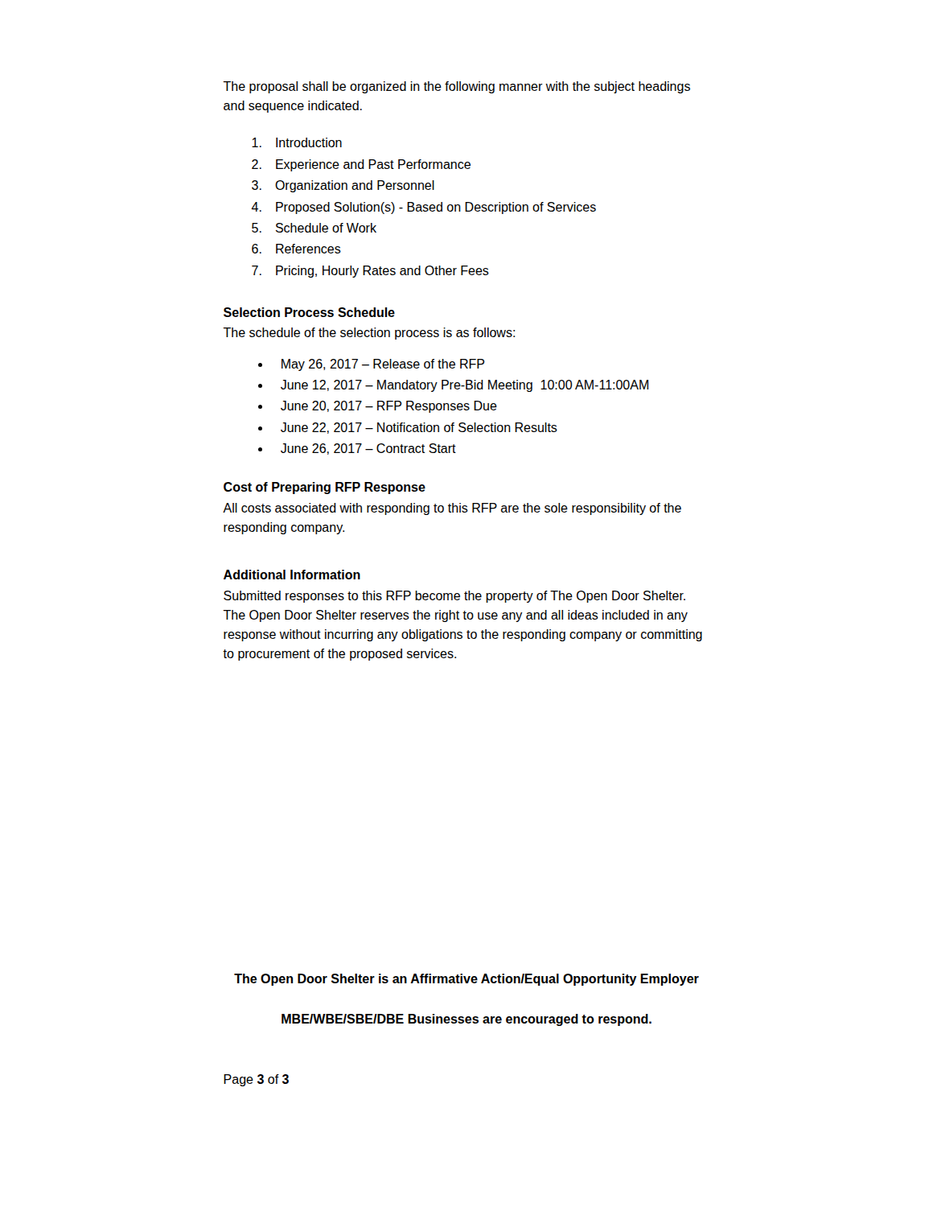The proposal shall be organized in the following manner with the subject headings and sequence indicated.
Introduction
Experience and Past Performance
Organization and Personnel
Proposed Solution(s) - Based on Description of Services
Schedule of Work
References
Pricing, Hourly Rates and Other Fees
Selection Process Schedule
The schedule of the selection process is as follows:
May 26, 2017 – Release of the RFP
June 12, 2017 – Mandatory Pre-Bid Meeting 10:00 AM-11:00AM
June 20, 2017 – RFP Responses Due
June 22, 2017 – Notification of Selection Results
June 26, 2017 – Contract Start
Cost of Preparing RFP Response
All costs associated with responding to this RFP are the sole responsibility of the responding company.
Additional Information
Submitted responses to this RFP become the property of The Open Door Shelter. The Open Door Shelter reserves the right to use any and all ideas included in any response without incurring any obligations to the responding company or committing to procurement of the proposed services.
The Open Door Shelter is an Affirmative Action/Equal Opportunity Employer
MBE/WBE/SBE/DBE Businesses are encouraged to respond.
Page 3 of 3